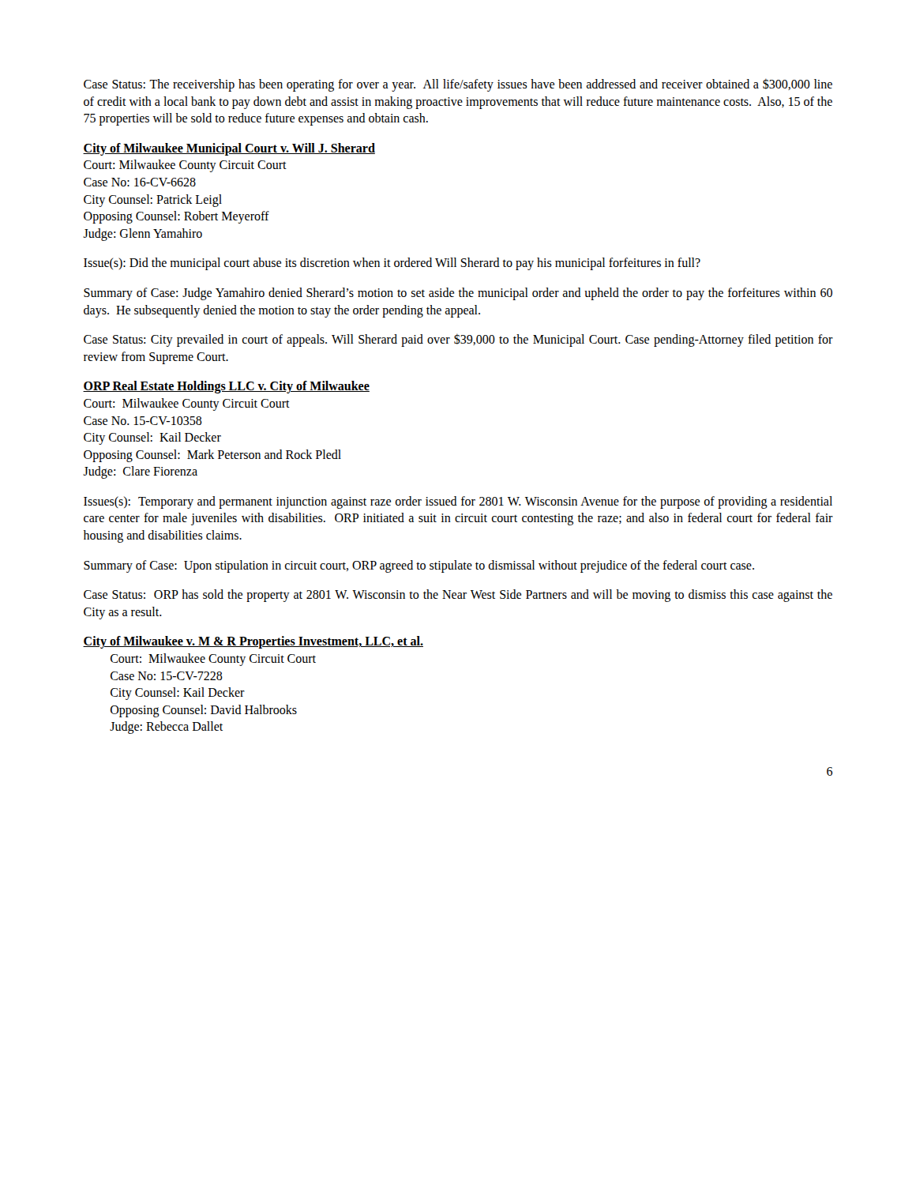Case Status: The receivership has been operating for over a year. All life/safety issues have been addressed and receiver obtained a $300,000 line of credit with a local bank to pay down debt and assist in making proactive improvements that will reduce future maintenance costs. Also, 15 of the 75 properties will be sold to reduce future expenses and obtain cash.
City of Milwaukee Municipal Court v. Will J. Sherard
Court: Milwaukee County Circuit Court
Case No: 16-CV-6628
City Counsel: Patrick Leigl
Opposing Counsel: Robert Meyeroff
Judge: Glenn Yamahiro
Issue(s): Did the municipal court abuse its discretion when it ordered Will Sherard to pay his municipal forfeitures in full?
Summary of Case: Judge Yamahiro denied Sherard’s motion to set aside the municipal order and upheld the order to pay the forfeitures within 60 days. He subsequently denied the motion to stay the order pending the appeal.
Case Status: City prevailed in court of appeals. Will Sherard paid over $39,000 to the Municipal Court. Case pending-Attorney filed petition for review from Supreme Court.
ORP Real Estate Holdings LLC v. City of Milwaukee
Court: Milwaukee County Circuit Court
Case No. 15-CV-10358
City Counsel: Kail Decker
Opposing Counsel: Mark Peterson and Rock Pledl
Judge: Clare Fiorenza
Issues(s): Temporary and permanent injunction against raze order issued for 2801 W. Wisconsin Avenue for the purpose of providing a residential care center for male juveniles with disabilities. ORP initiated a suit in circuit court contesting the raze; and also in federal court for federal fair housing and disabilities claims.
Summary of Case: Upon stipulation in circuit court, ORP agreed to stipulate to dismissal without prejudice of the federal court case.
Case Status: ORP has sold the property at 2801 W. Wisconsin to the Near West Side Partners and will be moving to dismiss this case against the City as a result.
City of Milwaukee v. M & R Properties Investment, LLC, et al.
Court: Milwaukee County Circuit Court
Case No: 15-CV-7228
City Counsel: Kail Decker
Opposing Counsel: David Halbrooks
Judge: Rebecca Dallet
6